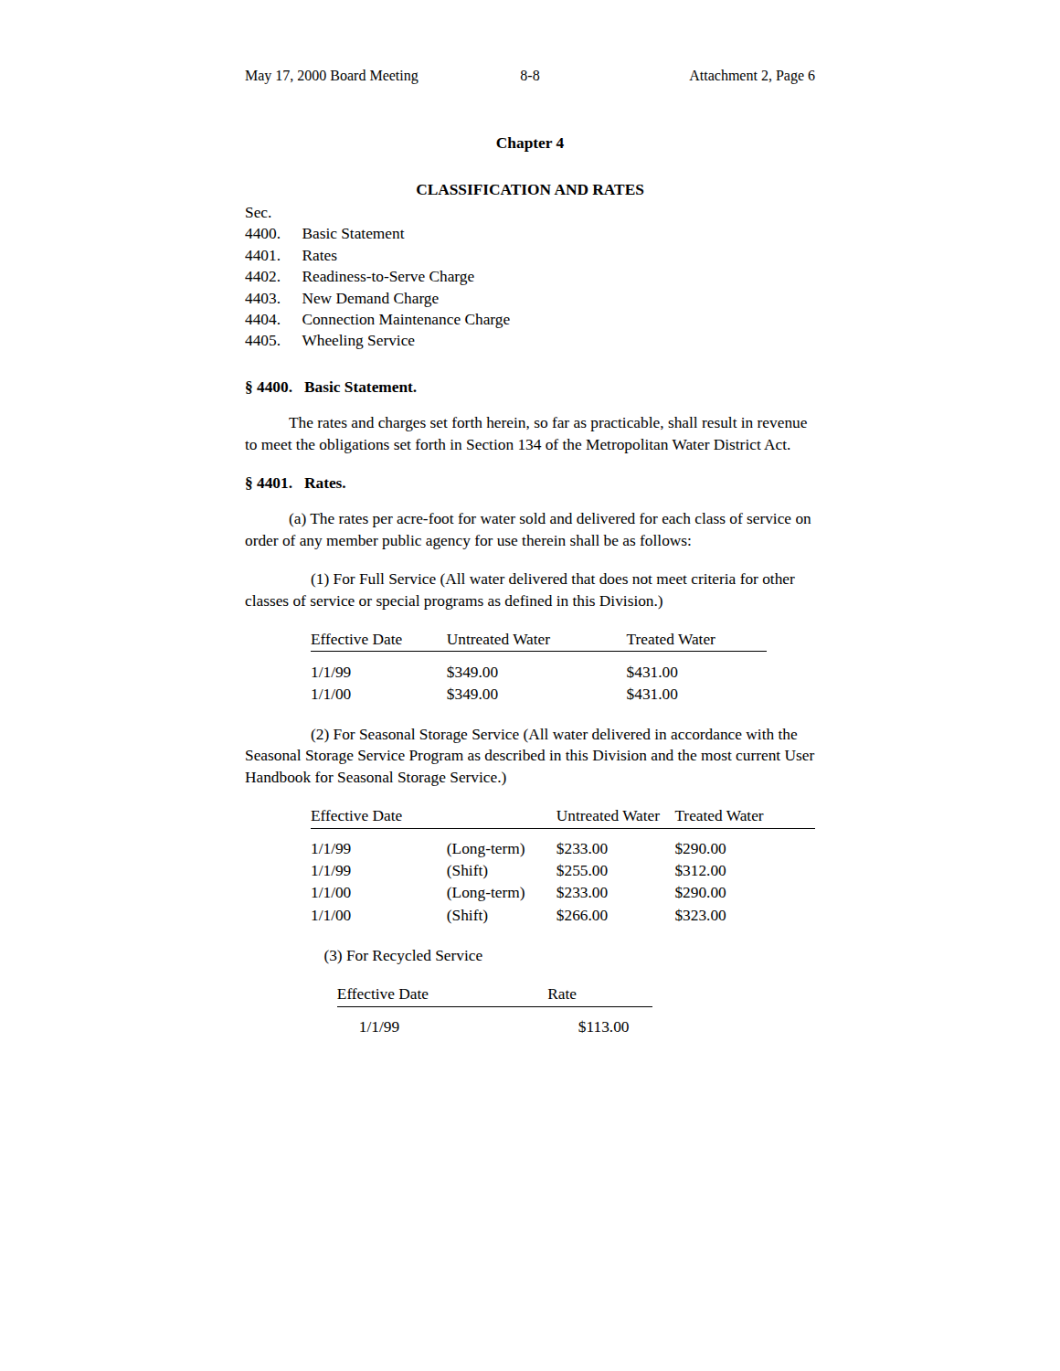May 17, 2000 Board Meeting
8-8
Attachment 2, Page 6
Chapter 4
CLASSIFICATION AND RATES
Sec.
| 4400. | Basic Statement |
| 4401. | Rates |
| 4402. | Readiness-to-Serve Charge |
| 4403. | New Demand Charge |
| 4404. | Connection Maintenance Charge |
| 4405. | Wheeling Service |
§ 4400. Basic Statement.
The rates and charges set forth herein, so far as practicable, shall result in revenue to meet the obligations set forth in Section 134 of the Metropolitan Water District Act.
§ 4401. Rates.
(a) The rates per acre-foot for water sold and delivered for each class of service on order of any member public agency for use therein shall be as follows:
(1) For Full Service (All water delivered that does not meet criteria for other classes of service or special programs as defined in this Division.)
| Effective Date | Untreated Water | Treated Water |
| --- | --- | --- |
| 1/1/99 | $349.00 | $431.00 |
| 1/1/00 | $349.00 | $431.00 |
(2) For Seasonal Storage Service (All water delivered in accordance with the Seasonal Storage Service Program as described in this Division and the most current User Handbook for Seasonal Storage Service.)
| Effective Date | | Untreated Water | Treated Water |
| --- | --- | --- | --- |
| 1/1/99 | (Long-term) | $233.00 | $290.00 |
| 1/1/99 | (Shift) | $255.00 | $312.00 |
| 1/1/00 | (Long-term) | $233.00 | $290.00 |
| 1/1/00 | (Shift) | $266.00 | $323.00 |
(3) For Recycled Service
| Effective Date | Rate |
| --- | --- |
| 1/1/99 | $113.00 |